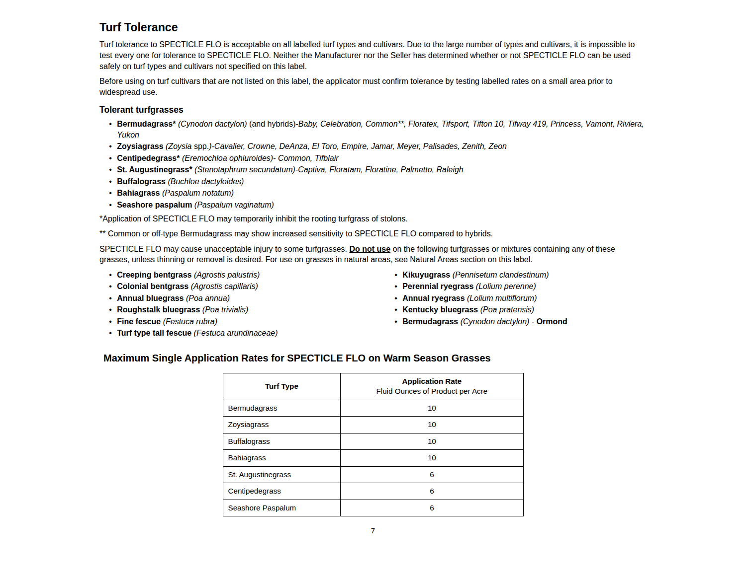Turf Tolerance
Turf tolerance to SPECTICLE FLO is acceptable on all labelled turf types and cultivars. Due to the large number of types and cultivars, it is impossible to test every one for tolerance to SPECTICLE FLO. Neither the Manufacturer nor the Seller has determined whether or not SPECTICLE FLO can be used safely on turf types and cultivars not specified on this label.
Before using on turf cultivars that are not listed on this label, the applicator must confirm tolerance by testing labelled rates on a small area prior to widespread use.
Tolerant turfgrasses
Bermudagrass* (Cynodon dactylon) (and hybrids)-Baby, Celebration, Common**, Floratex, Tifsport, Tifton 10, Tifway 419, Princess, Vamont, Riviera, Yukon
Zoysiagrass (Zoysia spp.)-Cavalier, Crowne, DeAnza, El Toro, Empire, Jamar, Meyer, Palisades, Zenith, Zeon
Centipedegrass* (Eremochloa ophiuroides)- Common, Tifblair
St. Augustinegrass* (Stenotaphrum secundatum)-Captiva, Floratam, Floratine, Palmetto, Raleigh
Buffalograss (Buchloe dactyloides)
Bahiagrass (Paspalum notatum)
Seashore paspalum (Paspalum vaginatum)
*Application of SPECTICLE FLO may temporarily inhibit the rooting turfgrass of stolons.
** Common or off-type Bermudagrass may show increased sensitivity to SPECTICLE FLO compared to hybrids.
SPECTICLE FLO may cause unacceptable injury to some turfgrasses. Do not use on the following turfgrasses or mixtures containing any of these grasses, unless thinning or removal is desired. For use on grasses in natural areas, see Natural Areas section on this label.
Creeping bentgrass (Agrostis palustris)
Colonial bentgrass (Agrostis capillaris)
Annual bluegrass (Poa annua)
Roughstalk bluegrass (Poa trivialis)
Fine fescue (Festuca rubra)
Turf type tall fescue (Festuca arundinaceae)
Kikuyugrass (Pennisetum clandestinum)
Perennial ryegrass (Lolium perenne)
Annual ryegrass (Lolium multiflorum)
Kentucky bluegrass (Poa pratensis)
Bermudagrass (Cynodon dactylon) - Ormond
Maximum Single Application Rates for SPECTICLE FLO on Warm Season Grasses
| Turf Type | Application Rate Fluid Ounces of Product per Acre |
| --- | --- |
| Bermudagrass | 10 |
| Zoysiagrass | 10 |
| Buffalograss | 10 |
| Bahiagrass | 10 |
| St. Augustinegrass | 6 |
| Centipedegrass | 6 |
| Seashore Paspalum | 6 |
7